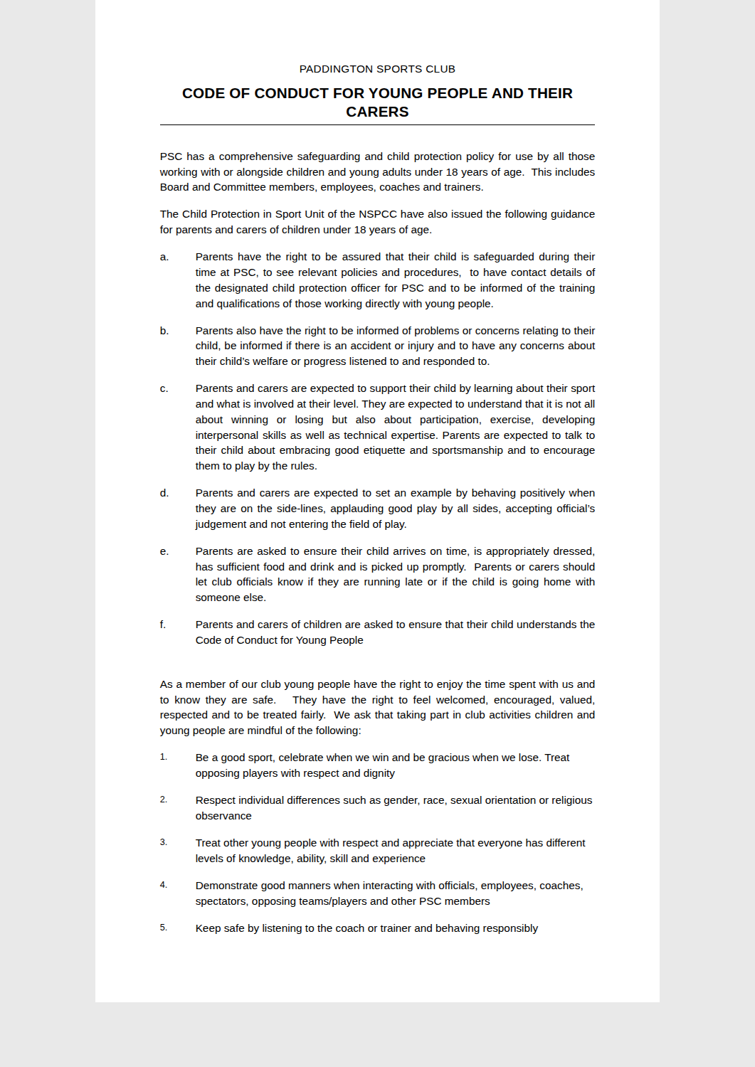PADDINGTON SPORTS CLUB
CODE OF CONDUCT FOR YOUNG PEOPLE AND THEIR CARERS
PSC has a comprehensive safeguarding and child protection policy for use by all those working with or alongside children and young adults under 18 years of age. This includes Board and Committee members, employees, coaches and trainers.
The Child Protection in Sport Unit of the NSPCC have also issued the following guidance for parents and carers of children under 18 years of age.
a. Parents have the right to be assured that their child is safeguarded during their time at PSC, to see relevant policies and procedures, to have contact details of the designated child protection officer for PSC and to be informed of the training and qualifications of those working directly with young people.
b. Parents also have the right to be informed of problems or concerns relating to their child, be informed if there is an accident or injury and to have any concerns about their child’s welfare or progress listened to and responded to.
c. Parents and carers are expected to support their child by learning about their sport and what is involved at their level. They are expected to understand that it is not all about winning or losing but also about participation, exercise, developing interpersonal skills as well as technical expertise. Parents are expected to talk to their child about embracing good etiquette and sportsmanship and to encourage them to play by the rules.
d. Parents and carers are expected to set an example by behaving positively when they are on the side-lines, applauding good play by all sides, accepting official’s judgement and not entering the field of play.
e. Parents are asked to ensure their child arrives on time, is appropriately dressed, has sufficient food and drink and is picked up promptly. Parents or carers should let club officials know if they are running late or if the child is going home with someone else.
f. Parents and carers of children are asked to ensure that their child understands the Code of Conduct for Young People
As a member of our club young people have the right to enjoy the time spent with us and to know they are safe. They have the right to feel welcomed, encouraged, valued, respected and to be treated fairly. We ask that taking part in club activities children and young people are mindful of the following:
1. Be a good sport, celebrate when we win and be gracious when we lose. Treat opposing players with respect and dignity
2. Respect individual differences such as gender, race, sexual orientation or religious observance
3. Treat other young people with respect and appreciate that everyone has different levels of knowledge, ability, skill and experience
4. Demonstrate good manners when interacting with officials, employees, coaches, spectators, opposing teams/players and other PSC members
5. Keep safe by listening to the coach or trainer and behaving responsibly